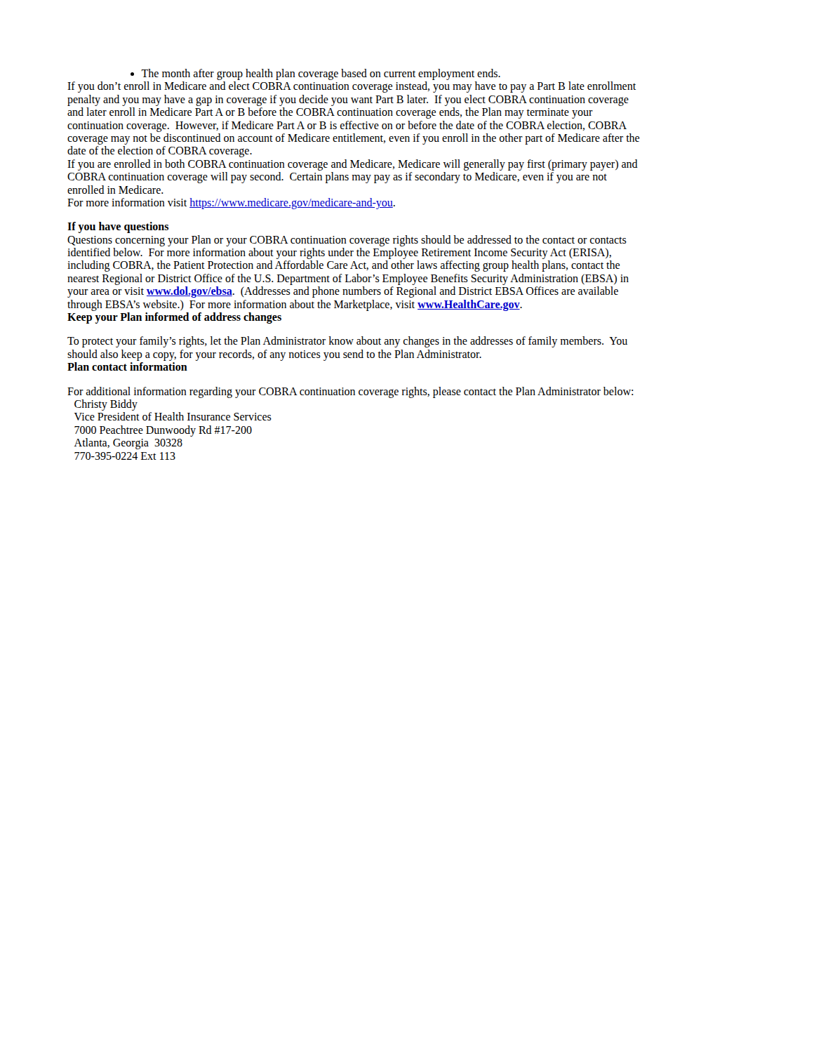The month after group health plan coverage based on current employment ends.
If you don’t enroll in Medicare and elect COBRA continuation coverage instead, you may have to pay a Part B late enrollment penalty and you may have a gap in coverage if you decide you want Part B later. If you elect COBRA continuation coverage and later enroll in Medicare Part A or B before the COBRA continuation coverage ends, the Plan may terminate your continuation coverage. However, if Medicare Part A or B is effective on or before the date of the COBRA election, COBRA coverage may not be discontinued on account of Medicare entitlement, even if you enroll in the other part of Medicare after the date of the election of COBRA coverage.
If you are enrolled in both COBRA continuation coverage and Medicare, Medicare will generally pay first (primary payer) and COBRA continuation coverage will pay second. Certain plans may pay as if secondary to Medicare, even if you are not enrolled in Medicare.
For more information visit https://www.medicare.gov/medicare-and-you.
If you have questions
Questions concerning your Plan or your COBRA continuation coverage rights should be addressed to the contact or contacts identified below. For more information about your rights under the Employee Retirement Income Security Act (ERISA), including COBRA, the Patient Protection and Affordable Care Act, and other laws affecting group health plans, contact the nearest Regional or District Office of the U.S. Department of Labor’s Employee Benefits Security Administration (EBSA) in your area or visit www.dol.gov/ebsa. (Addresses and phone numbers of Regional and District EBSA Offices are available through EBSA’s website.) For more information about the Marketplace, visit www.HealthCare.gov.
Keep your Plan informed of address changes
To protect your family’s rights, let the Plan Administrator know about any changes in the addresses of family members. You should also keep a copy, for your records, of any notices you send to the Plan Administrator.
Plan contact information
For additional information regarding your COBRA continuation coverage rights, please contact the Plan Administrator below:
Christy Biddy
Vice President of Health Insurance Services
7000 Peachtree Dunwoody Rd #17-200
Atlanta, Georgia 30328
770-395-0224 Ext 113